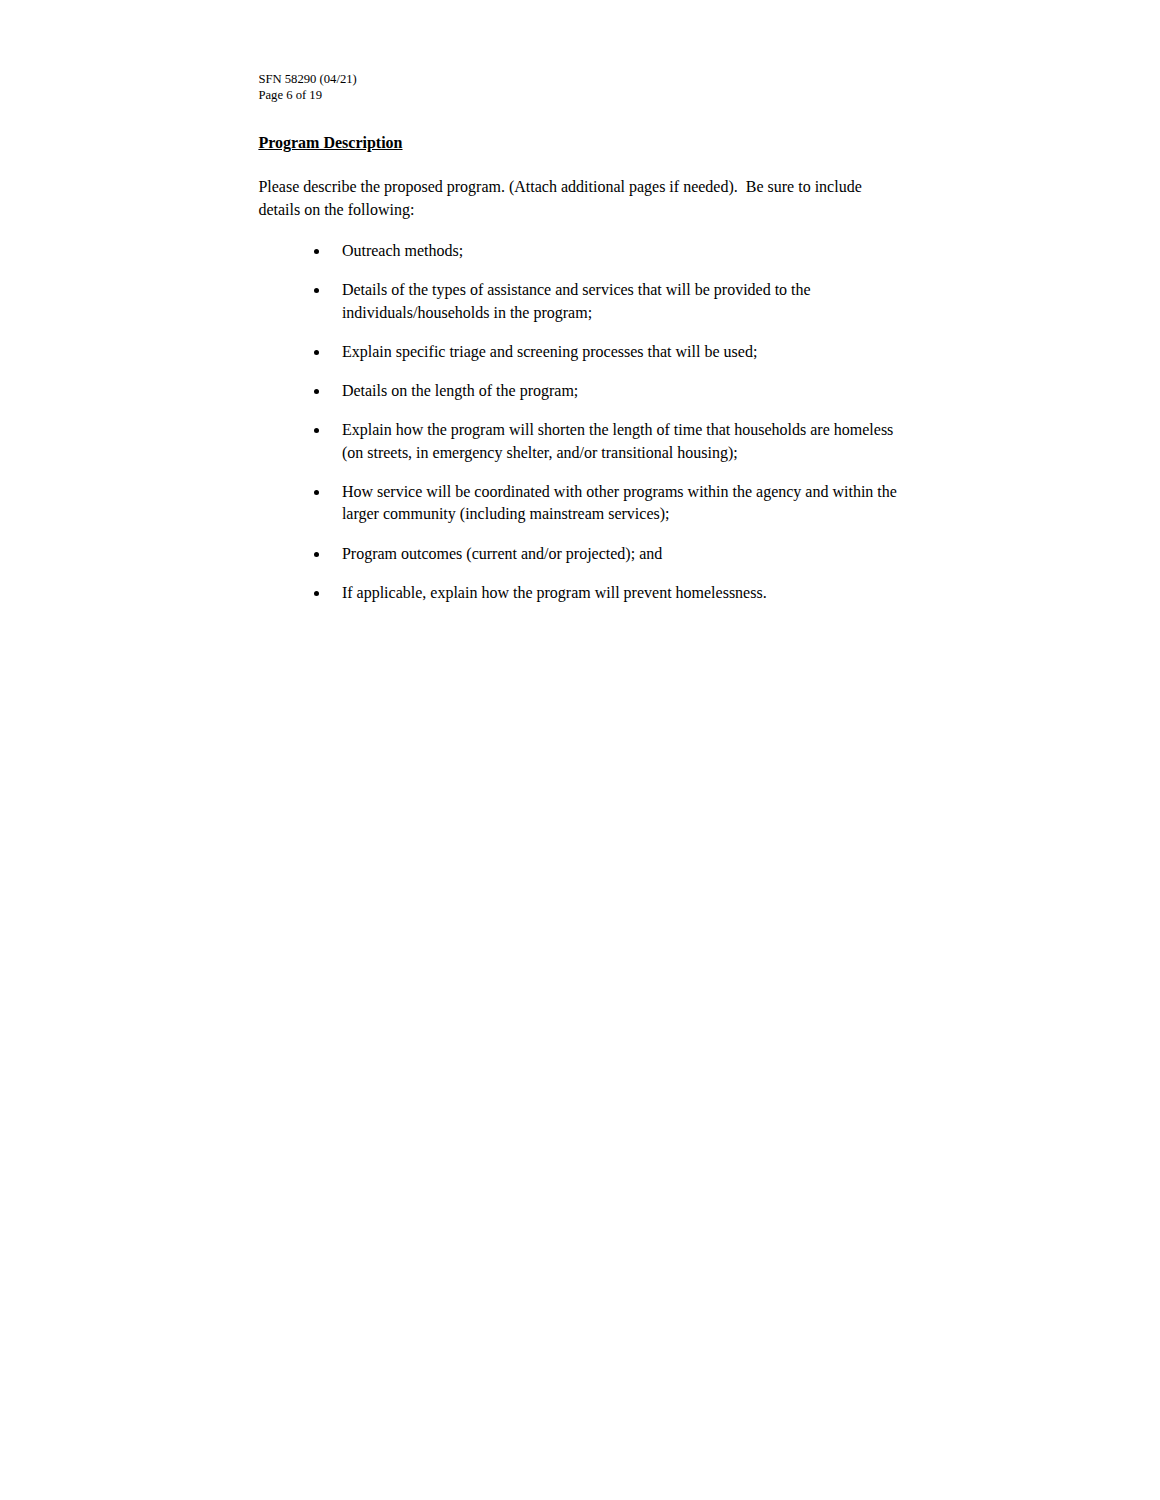SFN 58290 (04/21)
Page 6 of 19
Program Description
Please describe the proposed program. (Attach additional pages if needed). Be sure to include details on the following:
Outreach methods;
Details of the types of assistance and services that will be provided to the individuals/households in the program;
Explain specific triage and screening processes that will be used;
Details on the length of the program;
Explain how the program will shorten the length of time that households are homeless (on streets, in emergency shelter, and/or transitional housing);
How service will be coordinated with other programs within the agency and within the larger community (including mainstream services);
Program outcomes (current and/or projected); and
If applicable, explain how the program will prevent homelessness.